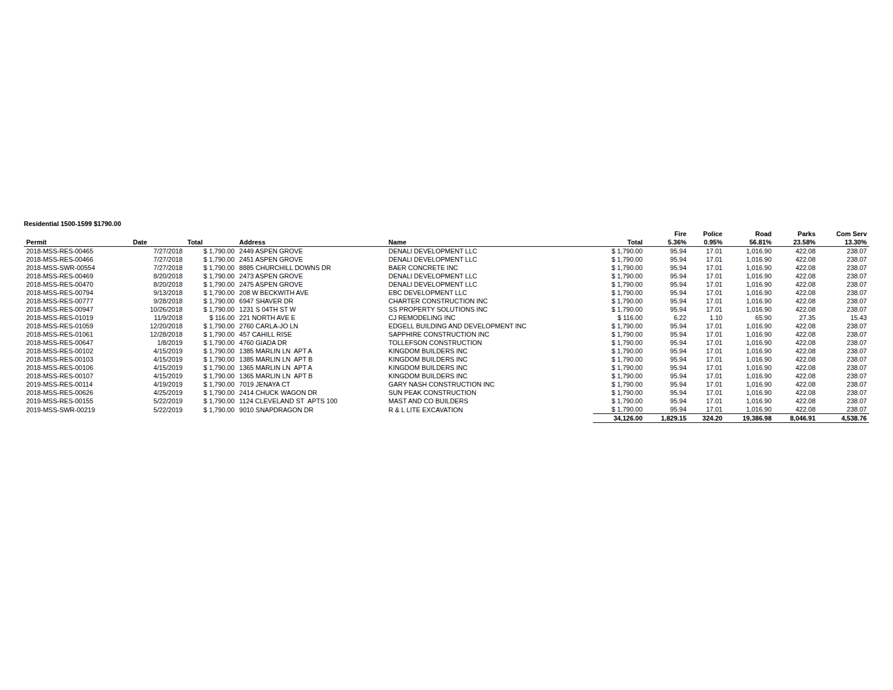Residential 1500-1599 $1790.00
| | | | | | | Fire | Police | Road | Parks | Com Serv |
| --- | --- | --- | --- | --- | --- | --- | --- | --- | --- | --- |
| Permit | Date | Total | Address | Name | Total | 5.36% | 0.95% | 56.81% | 23.58% | 13.30% |
| 2018-MSS-RES-00465 | 7/27/2018 | $ 1,790.00 | 2449 ASPEN GROVE | DENALI DEVELOPMENT LLC | $ 1,790.00 | 95.94 | 17.01 | 1,016.90 | 422.08 | 238.07 |
| 2018-MSS-RES-00466 | 7/27/2018 | $ 1,790.00 | 2451 ASPEN GROVE | DENALI DEVELOPMENT LLC | $ 1,790.00 | 95.94 | 17.01 | 1,016.90 | 422.08 | 238.07 |
| 2018-MSS-SWR-00554 | 7/27/2018 | $ 1,790.00 | 8885 CHURCHILL DOWNS DR | BAER CONCRETE INC | $ 1,790.00 | 95.94 | 17.01 | 1,016.90 | 422.08 | 238.07 |
| 2018-MSS-RES-00469 | 8/20/2018 | $ 1,790.00 | 2473 ASPEN GROVE | DENALI DEVELOPMENT LLC | $ 1,790.00 | 95.94 | 17.01 | 1,016.90 | 422.08 | 238.07 |
| 2018-MSS-RES-00470 | 8/20/2018 | $ 1,790.00 | 2475 ASPEN GROVE | DENALI DEVELOPMENT LLC | $ 1,790.00 | 95.94 | 17.01 | 1,016.90 | 422.08 | 238.07 |
| 2018-MSS-RES-00794 | 9/13/2018 | $ 1,790.00 | 208 W BECKWITH AVE | EBC DEVELOPMENT LLC | $ 1,790.00 | 95.94 | 17.01 | 1,016.90 | 422.08 | 238.07 |
| 2018-MSS-RES-00777 | 9/28/2018 | $ 1,790.00 | 6947 SHAVER DR | CHARTER CONSTRUCTION INC | $ 1,790.00 | 95.94 | 17.01 | 1,016.90 | 422.08 | 238.07 |
| 2018-MSS-RES-00947 | 10/26/2018 | $ 1,790.00 | 1231 S 04TH ST W | SS PROPERTY SOLUTIONS INC | $ 1,790.00 | 95.94 | 17.01 | 1,016.90 | 422.08 | 238.07 |
| 2018-MSS-RES-01019 | 11/9/2018 | $ 116.00 | 221 NORTH AVE E | CJ REMODELING INC | $ 116.00 | 6.22 | 1.10 | 65.90 | 27.35 | 15.43 |
| 2018-MSS-RES-01059 | 12/20/2018 | $ 1,790.00 | 2760 CARLA-JO LN | EDGELL BUILDING AND DEVELOPMENT INC | $ 1,790.00 | 95.94 | 17.01 | 1,016.90 | 422.08 | 238.07 |
| 2018-MSS-RES-01061 | 12/28/2018 | $ 1,790.00 | 457 CAHILL RISE | SAPPHIRE CONSTRUCTION INC | $ 1,790.00 | 95.94 | 17.01 | 1,016.90 | 422.08 | 238.07 |
| 2018-MSS-RES-00647 | 1/8/2019 | $ 1,790.00 | 4760 GIADA DR | TOLLEFSON CONSTRUCTION | $ 1,790.00 | 95.94 | 17.01 | 1,016.90 | 422.08 | 238.07 |
| 2018-MSS-RES-00102 | 4/15/2019 | $ 1,790.00 | 1385 MARLIN LN APT A | KINGDOM BUILDERS INC | $ 1,790.00 | 95.94 | 17.01 | 1,016.90 | 422.08 | 238.07 |
| 2018-MSS-RES-00103 | 4/15/2019 | $ 1,790.00 | 1385 MARLIN LN APT B | KINGDOM BUILDERS INC | $ 1,790.00 | 95.94 | 17.01 | 1,016.90 | 422.08 | 238.07 |
| 2018-MSS-RES-00106 | 4/15/2019 | $ 1,790.00 | 1365 MARLIN LN APT A | KINGDOM BUILDERS INC | $ 1,790.00 | 95.94 | 17.01 | 1,016.90 | 422.08 | 238.07 |
| 2018-MSS-RES-00107 | 4/15/2019 | $ 1,790.00 | 1365 MARLIN LN APT B | KINGDOM BUILDERS INC | $ 1,790.00 | 95.94 | 17.01 | 1,016.90 | 422.08 | 238.07 |
| 2019-MSS-RES-00114 | 4/19/2019 | $ 1,790.00 | 7019 JENAYA CT | GARY NASH CONSTRUCTION INC | $ 1,790.00 | 95.94 | 17.01 | 1,016.90 | 422.08 | 238.07 |
| 2018-MSS-RES-00626 | 4/25/2019 | $ 1,790.00 | 2414 CHUCK WAGON DR | SUN PEAK CONSTRUCTION | $ 1,790.00 | 95.94 | 17.01 | 1,016.90 | 422.08 | 238.07 |
| 2019-MSS-RES-00155 | 5/22/2019 | $ 1,790.00 | 1124 CLEVELAND ST APTS 100 | MAST AND CO BUILDERS | $ 1,790.00 | 95.94 | 17.01 | 1,016.90 | 422.08 | 238.07 |
| 2019-MSS-SWR-00219 | 5/22/2019 | $ 1,790.00 | 9010 SNAPDRAGON DR | R & L LITE EXCAVATION | $ 1,790.00 | 95.94 | 17.01 | 1,016.90 | 422.08 | 238.07 |
| | | | | | 34,126.00 | 1,829.15 | 324.20 | 19,386.98 | 8,046.91 | 4,538.76 |